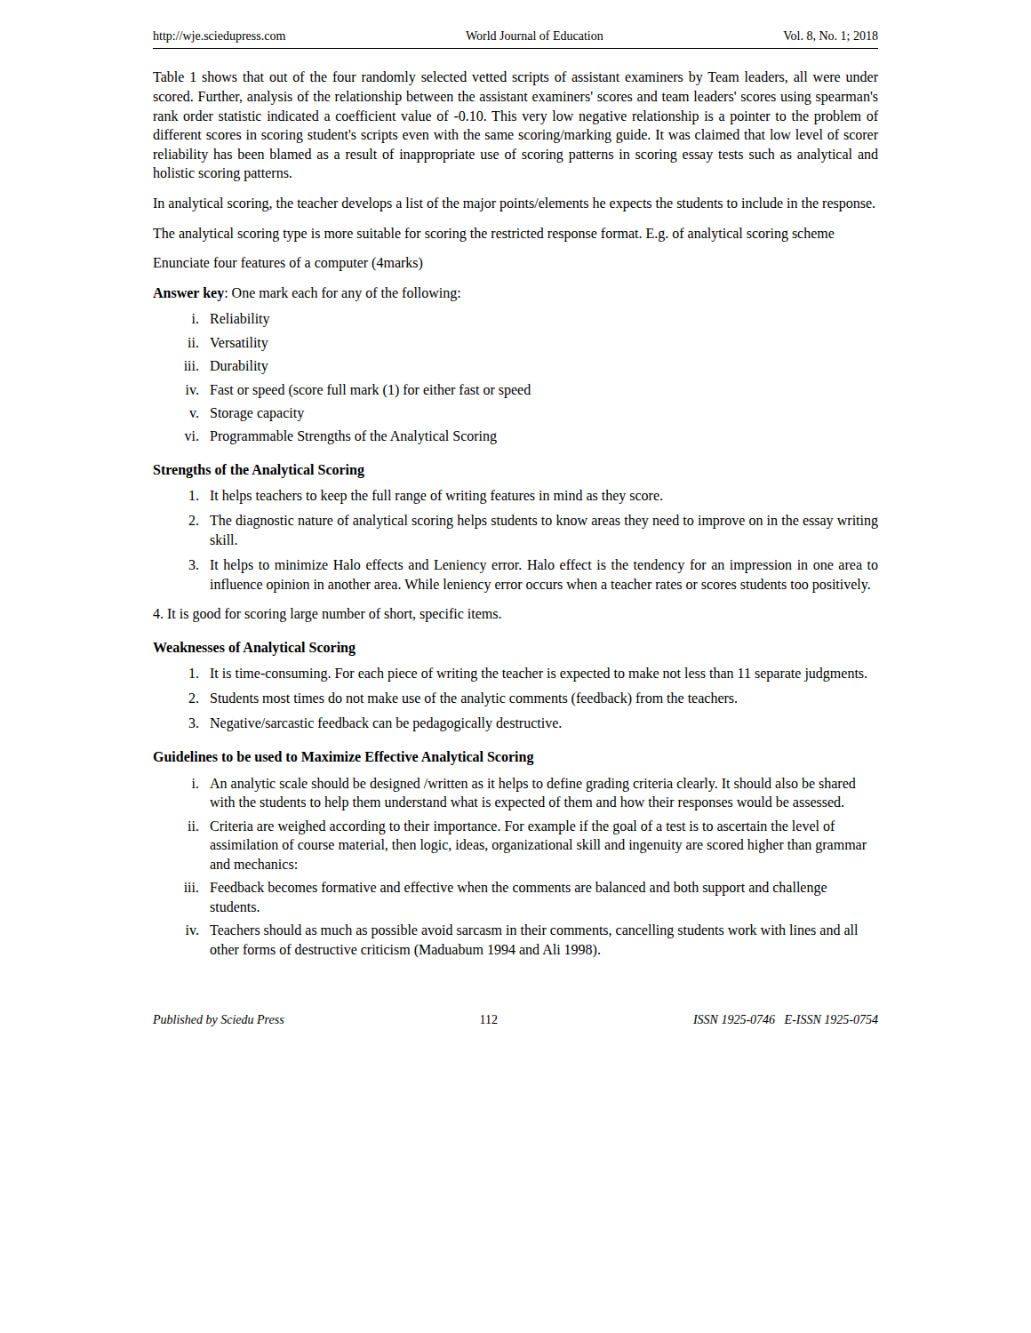http://wje.sciedupress.com World Journal of Education Vol. 8, No. 1; 2018
Table 1 shows that out of the four randomly selected vetted scripts of assistant examiners by Team leaders, all were under scored. Further, analysis of the relationship between the assistant examiners' scores and team leaders' scores using spearman's rank order statistic indicated a coefficient value of -0.10. This very low negative relationship is a pointer to the problem of different scores in scoring student's scripts even with the same scoring/marking guide. It was claimed that low level of scorer reliability has been blamed as a result of inappropriate use of scoring patterns in scoring essay tests such as analytical and holistic scoring patterns.
In analytical scoring, the teacher develops a list of the major points/elements he expects the students to include in the response.
The analytical scoring type is more suitable for scoring the restricted response format. E.g. of analytical scoring scheme
Enunciate four features of a computer (4marks)
Answer key: One mark each for any of the following:
Reliability
Versatility
Durability
Fast or speed (score full mark (1) for either fast or speed
Storage capacity
Programmable Strengths of the Analytical Scoring
Strengths of the Analytical Scoring
It helps teachers to keep the full range of writing features in mind as they score.
The diagnostic nature of analytical scoring helps students to know areas they need to improve on in the essay writing skill.
It helps to minimize Halo effects and Leniency error. Halo effect is the tendency for an impression in one area to influence opinion in another area. While leniency error occurs when a teacher rates or scores students too positively.
4. It is good for scoring large number of short, specific items.
Weaknesses of Analytical Scoring
It is time-consuming. For each piece of writing the teacher is expected to make not less than 11 separate judgments.
Students most times do not make use of the analytic comments (feedback) from the teachers.
Negative/sarcastic feedback can be pedagogically destructive.
Guidelines to be used to Maximize Effective Analytical Scoring
An analytic scale should be designed /written as it helps to define grading criteria clearly. It should also be shared with the students to help them understand what is expected of them and how their responses would be assessed.
Criteria are weighed according to their importance. For example if the goal of a test is to ascertain the level of assimilation of course material, then logic, ideas, organizational skill and ingenuity are scored higher than grammar and mechanics:
Feedback becomes formative and effective when the comments are balanced and both support and challenge students.
Teachers should as much as possible avoid sarcasm in their comments, cancelling students work with lines and all other forms of destructive criticism (Maduabum 1994 and Ali 1998).
Published by Sciedu Press 112 ISSN 1925-0746 E-ISSN 1925-0754